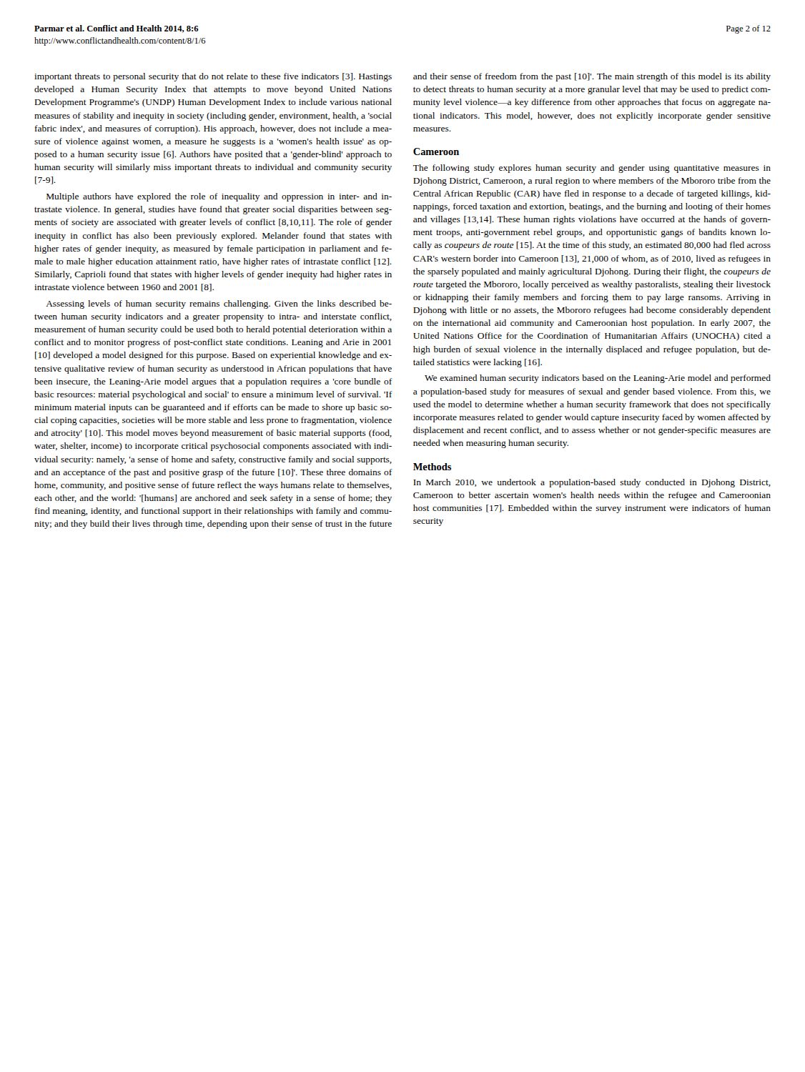Parmar et al. Conflict and Health 2014, 8:6
http://www.conflictandhealth.com/content/8/1/6
Page 2 of 12
important threats to personal security that do not relate to these five indicators [3]. Hastings developed a Human Security Index that attempts to move beyond United Nations Development Programme's (UNDP) Human Development Index to include various national measures of stability and inequity in society (including gender, environment, health, a 'social fabric index', and measures of corruption). His approach, however, does not include a measure of violence against women, a measure he suggests is a 'women's health issue' as opposed to a human security issue [6]. Authors have posited that a 'gender-blind' approach to human security will similarly miss important threats to individual and community security [7-9].
Multiple authors have explored the role of inequality and oppression in inter- and intrastate violence. In general, studies have found that greater social disparities between segments of society are associated with greater levels of conflict [8,10,11]. The role of gender inequity in conflict has also been previously explored. Melander found that states with higher rates of gender inequity, as measured by female participation in parliament and female to male higher education attainment ratio, have higher rates of intrastate conflict [12]. Similarly, Caprioli found that states with higher levels of gender inequity had higher rates in intrastate violence between 1960 and 2001 [8].
Assessing levels of human security remains challenging. Given the links described between human security indicators and a greater propensity to intra- and interstate conflict, measurement of human security could be used both to herald potential deterioration within a conflict and to monitor progress of post-conflict state conditions. Leaning and Arie in 2001 [10] developed a model designed for this purpose. Based on experiential knowledge and extensive qualitative review of human security as understood in African populations that have been insecure, the Leaning-Arie model argues that a population requires a 'core bundle of basic resources: material psychological and social' to ensure a minimum level of survival. 'If minimum material inputs can be guaranteed and if efforts can be made to shore up basic social coping capacities, societies will be more stable and less prone to fragmentation, violence and atrocity' [10]. This model moves beyond measurement of basic material supports (food, water, shelter, income) to incorporate critical psychosocial components associated with individual security: namely, 'a sense of home and safety, constructive family and social supports, and an acceptance of the past and positive grasp of the future [10]'. These three domains of home, community, and positive sense of future reflect the ways humans relate to themselves, each other, and the world: '[humans] are anchored and seek safety in a sense of home; they find meaning, identity, and functional support in their relationships with family and community; and they build their lives through time, depending upon their sense of trust in the future and their sense of freedom from the past [10]'. The main strength of this model is its ability to detect threats to human security at a more granular level that may be used to predict community level violence—a key difference from other approaches that focus on aggregate national indicators. This model, however, does not explicitly incorporate gender sensitive measures.
Cameroon
The following study explores human security and gender using quantitative measures in Djohong District, Cameroon, a rural region to where members of the Mbororo tribe from the Central African Republic (CAR) have fled in response to a decade of targeted killings, kidnappings, forced taxation and extortion, beatings, and the burning and looting of their homes and villages [13,14]. These human rights violations have occurred at the hands of government troops, anti-government rebel groups, and opportunistic gangs of bandits known locally as coupeurs de route [15]. At the time of this study, an estimated 80,000 had fled across CAR's western border into Cameroon [13], 21,000 of whom, as of 2010, lived as refugees in the sparsely populated and mainly agricultural Djohong. During their flight, the coupeurs de route targeted the Mbororo, locally perceived as wealthy pastoralists, stealing their livestock or kidnapping their family members and forcing them to pay large ransoms. Arriving in Djohong with little or no assets, the Mbororo refugees had become considerably dependent on the international aid community and Cameroonian host population. In early 2007, the United Nations Office for the Coordination of Humanitarian Affairs (UNOCHA) cited a high burden of sexual violence in the internally displaced and refugee population, but detailed statistics were lacking [16].
We examined human security indicators based on the Leaning-Arie model and performed a population-based study for measures of sexual and gender based violence. From this, we used the model to determine whether a human security framework that does not specifically incorporate measures related to gender would capture insecurity faced by women affected by displacement and recent conflict, and to assess whether or not gender-specific measures are needed when measuring human security.
Methods
In March 2010, we undertook a population-based study conducted in Djohong District, Cameroon to better ascertain women's health needs within the refugee and Cameroonian host communities [17]. Embedded within the survey instrument were indicators of human security